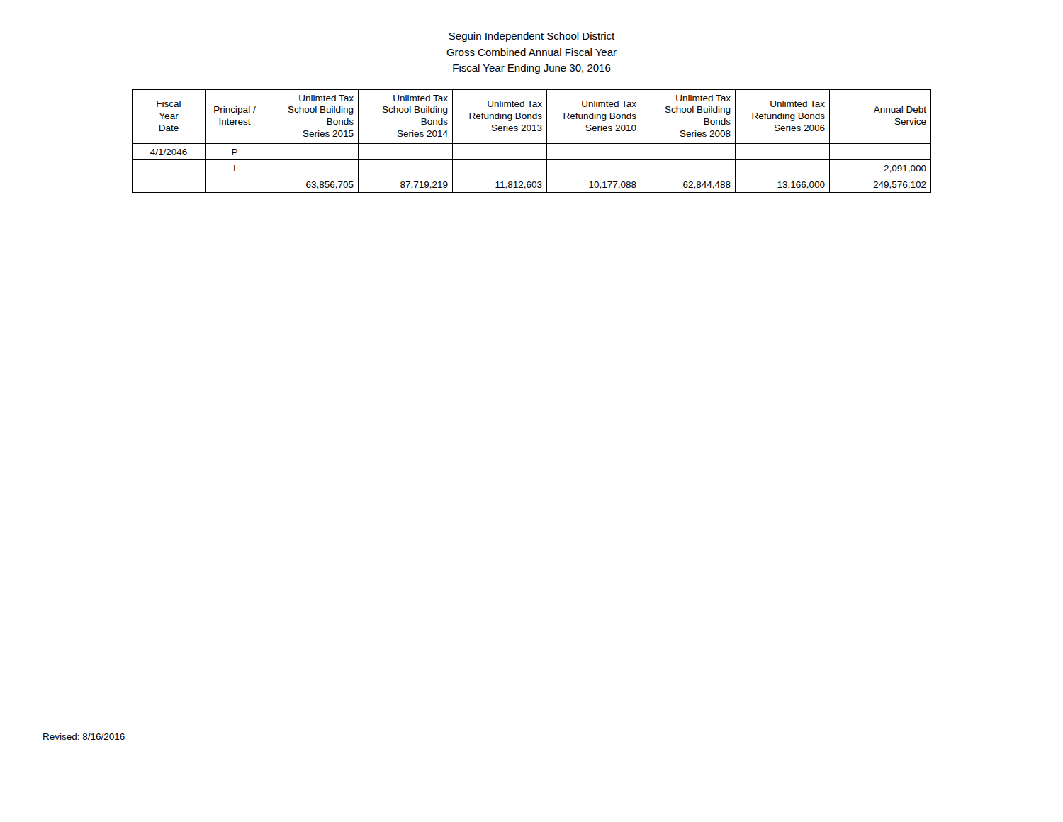Seguin Independent School District
Gross Combined Annual Fiscal Year
Fiscal Year Ending June 30, 2016
| Fiscal Year Date | Principal / Interest | Unlimted Tax School Building Bonds Series 2015 | Unlimted Tax School Building Bonds Series 2014 | Unlimted Tax Refunding Bonds Series 2013 | Unlimted Tax Refunding Bonds Series 2010 | Unlimted Tax School Building Bonds Series 2008 | Unlimted Tax Refunding Bonds Series 2006 | Annual Debt Service |
| --- | --- | --- | --- | --- | --- | --- | --- | --- |
| 4/1/2046 | P | | | | | | | |
| | I | | | | | | | 2,091,000 |
| | | 63,856,705 | 87,719,219 | 11,812,603 | 10,177,088 | 62,844,488 | 13,166,000 | 249,576,102 |
Revised: 8/16/2016